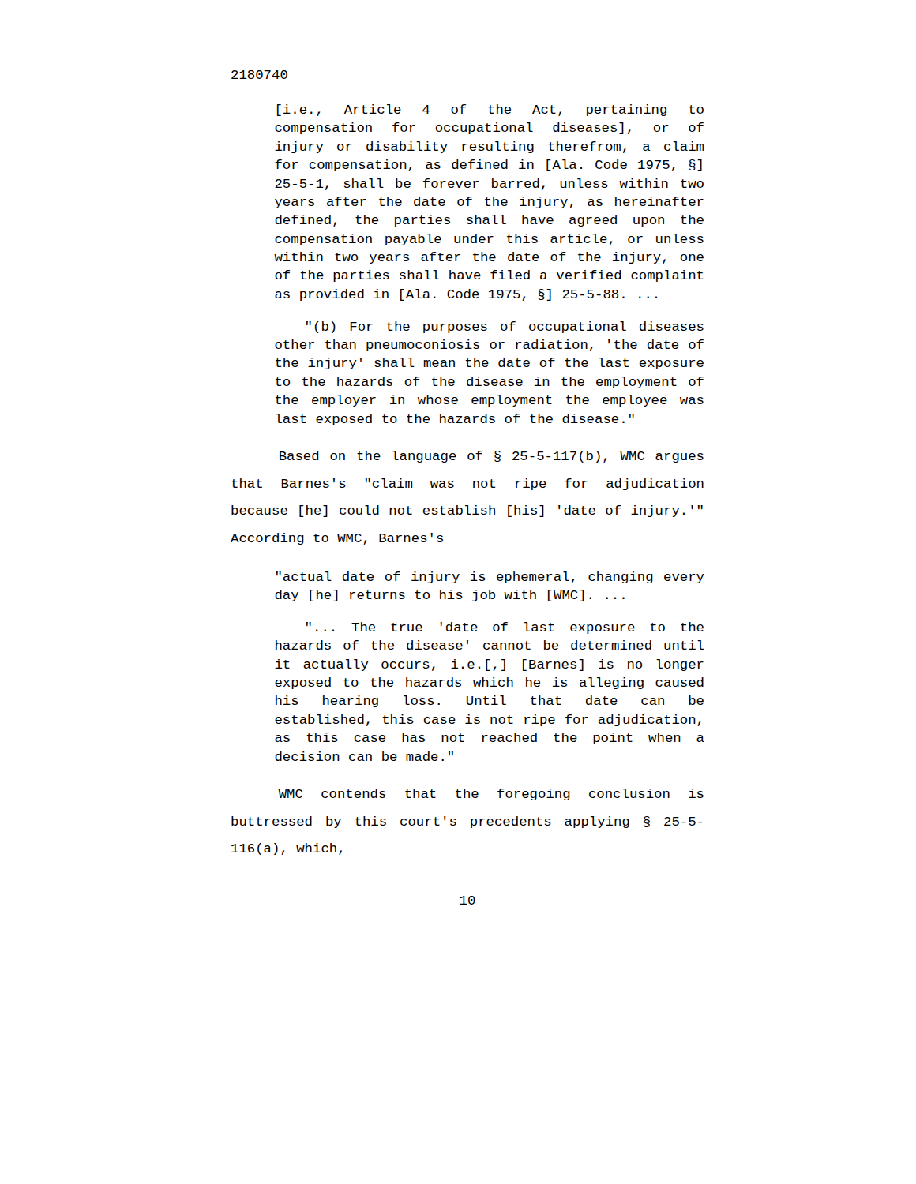2180740
[i.e., Article 4 of the Act, pertaining to compensation for occupational diseases], or of injury or disability resulting therefrom, a claim for compensation, as defined in [Ala. Code 1975, §] 25-5-1, shall be forever barred, unless within two years after the date of the injury, as hereinafter defined, the parties shall have agreed upon the compensation payable under this article, or unless within two years after the date of the injury, one of the parties shall have filed a verified complaint as provided in [Ala. Code 1975, §] 25-5-88. ...
"(b) For the purposes of occupational diseases other than pneumoconiosis or radiation, 'the date of the injury' shall mean the date of the last exposure to the hazards of the disease in the employment of the employer in whose employment the employee was last exposed to the hazards of the disease."
Based on the language of § 25-5-117(b), WMC argues that Barnes's "claim was not ripe for adjudication because [he] could not establish [his] 'date of injury.'" According to WMC, Barnes's
"actual date of injury is ephemeral, changing every day [he] returns to his job with [WMC]. ...
"... The true 'date of last exposure to the hazards of the disease' cannot be determined until it actually occurs, i.e.[,] [Barnes] is no longer exposed to the hazards which he is alleging caused his hearing loss. Until that date can be established, this case is not ripe for adjudication, as this case has not reached the point when a decision can be made."
WMC contends that the foregoing conclusion is buttressed by this court's precedents applying § 25-5-116(a), which,
10